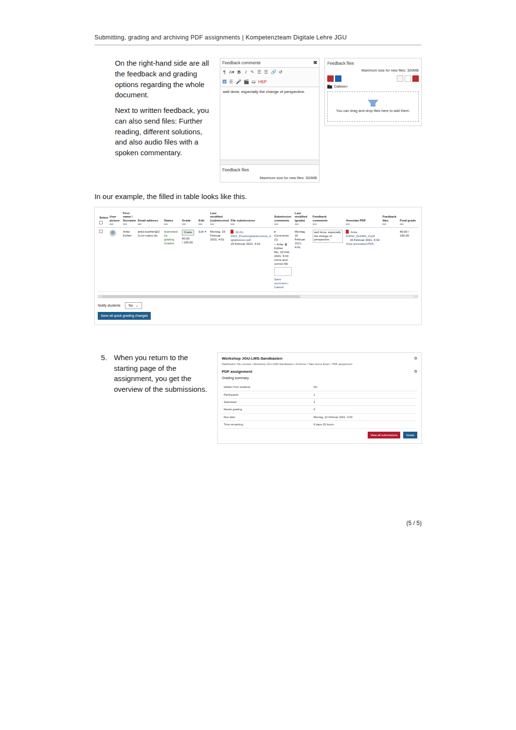Submitting, grading and archiving PDF assignments | Kompetenzteam Digitale Lehre JGU
On the right-hand side are all the feedback and grading options regarding the whole document.
Next to written feedback, you can also send files: Further reading, different solutions, and also audio files with a spoken commentary.
Feedback comments✖
¶ A▾ B I ✎ ☰ ☰ 🔗 ↺ 🖼 ☰ 🎤 🎬 🗂 H5P
well done, especially the change of perspective.
Feedback files
Maximum size for new files: 300MB
Feedback files
Maximum size for new files: 300MB
Dateien
You can drag and drop files here to add them.
In our example, the filled in table looks like this.
| Select | User picture | First name / Surname | Email address | Status | Grade | Edit | Last modified (submission) | File submissions | Submission comments | Last modified (grade) | Feedback comments | Annotate PDF | Feedback files | Final grade |
| --- | --- | --- | --- | --- | --- | --- | --- | --- | --- | --- | --- | --- | --- | --- |
| | | Anke Köhler | anke.koehler@23.uni-mainz.de | Submitted for grading Graded | Grade 80,00 / 100,00 | Edit ▾ | Montag, 15 Februar 2021, 4:01 | 22-01-2021_Pruefungsdokumente_digitalisieren.pdf 15 Februar 2021, 4:01 | ▸ Comments (1) ○ Anke 🗑 Köhler Mo, 15 Feb 2021, 5:43 mime and correct file Save comment / Cancel | Montag, 15 Februar 2021, 4:41 | well done, especially the change of perspective. | Anke Köhler_514300_0.pdf 15 Februar 2021, 4:42 View annotated PDF... | | 80,00 / 100,00 |
Notify students No ⌄
Save all quick grading changes
5.
When you return to the starting page of the assignment, you get the overview of the submissions.
⚙
Workshop JGU-LMS-Sandkasten
Dashboard / My courses / Workshop JGU-LMS-Sandkasten / Archives / Take Home Exam / PDF assignment
⚙
PDF assignment
Grading summary
| Hidden from students | No |
| Participants | 1 |
| Submitted | 1 |
| Needs grading | 0 |
| Due date | Montag, 22 Februar 2021, 0:00 |
| Time remaining | 6 days 20 hours |
View all submissions Grade
(5 / 5)